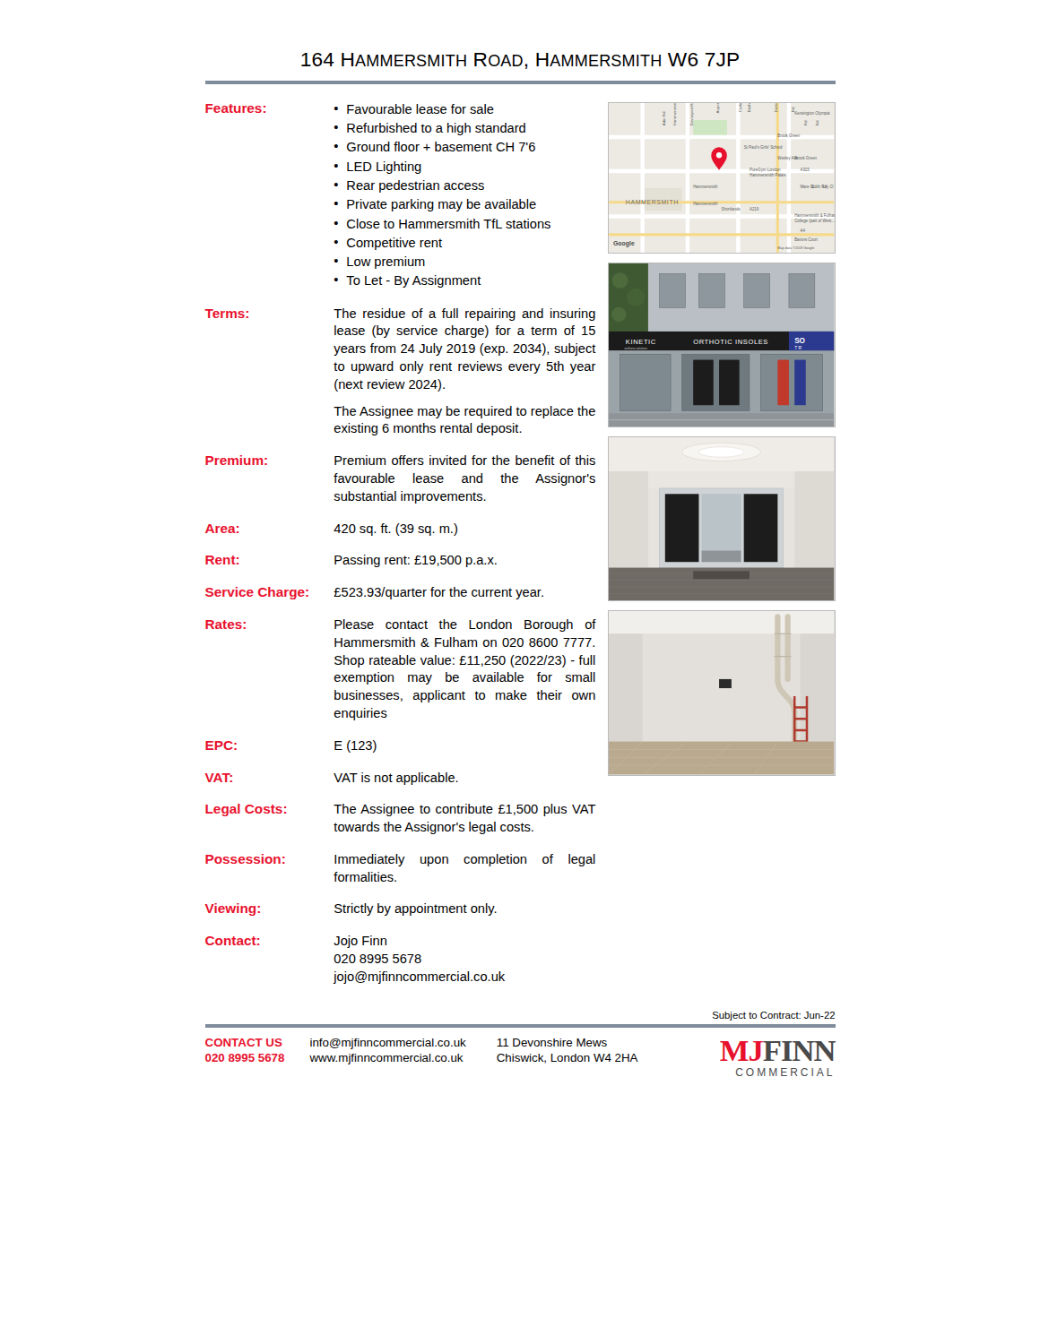164 HAMMERSMITH ROAD, HAMMERSMITH W6 7JP
| Features: | Favourable lease for sale Refurbished to a high standard Ground floor + basement CH 7'6 LED Lighting Rear pedestrian access Private parking may be available Close to Hammersmith TfL stations Competitive rent Low premium To Let - By Assignment |
| Terms: | The residue of a full repairing and insuring lease (by service charge) for a term of 15 years from 24 July 2019 (exp. 2034), subject to upward only rent reviews every 5th year (next review 2024). The Assignee may be required to replace the existing 6 months rental deposit. |
| Premium: | Premium offers invited for the benefit of this favourable lease and the Assignor's substantial improvements. |
| Area: | 420 sq. ft. (39 sq. m.) |
| Rent: | Passing rent: £19,500 p.a.x. |
| Service Charge: | £523.93/quarter for the current year. |
| Rates: | Please contact the London Borough of Hammersmith & Fulham on 020 8600 7777. Shop rateable value: £11,250 (2022/23) - full exemption may be available for small businesses, applicant to make their own enquiries |
| EPC: | E (123) |
| VAT: | VAT is not applicable. |
| Legal Costs: | The Assignee to contribute £1,500 plus VAT towards the Assignor's legal costs. |
| Possession: | Immediately upon completion of legal formalities. |
| Viewing: | Strictly by appointment only. |
| Contact: | Jojo Finn 020 8995 5678 jojo@mjfinncommercial.co.uk |
Aspenlea Rd Cathnor Rd Blythe Rd Dalling Rd Rd Rd Rd Adie Rd Hammersmith Grove Devonport Rd Brook Green St Paul's Girls' School Wesley Ave Brook Green PureGym London Hammersmith Palais A315 Mare Ct Edith Rd Lily Cl Hammersmith Hammersmith Shortlands A219 Hammersmith & Fulham College (part of West... A4 Barons Court Kensington Olympia HAMMERSMITH Google Map data ©2019 Google
KINETIC wellness solutions ORTHOTIC INSOLES SO T R
Subject to Contract: Jun-22
CONTACT US
020 8995 5678
info@mjfinncommercial.co.uk
www.mjfinncommercial.co.uk
11 Devonshire Mews
Chiswick, London W4 2HA
MJ FINN
COMMERCIAL